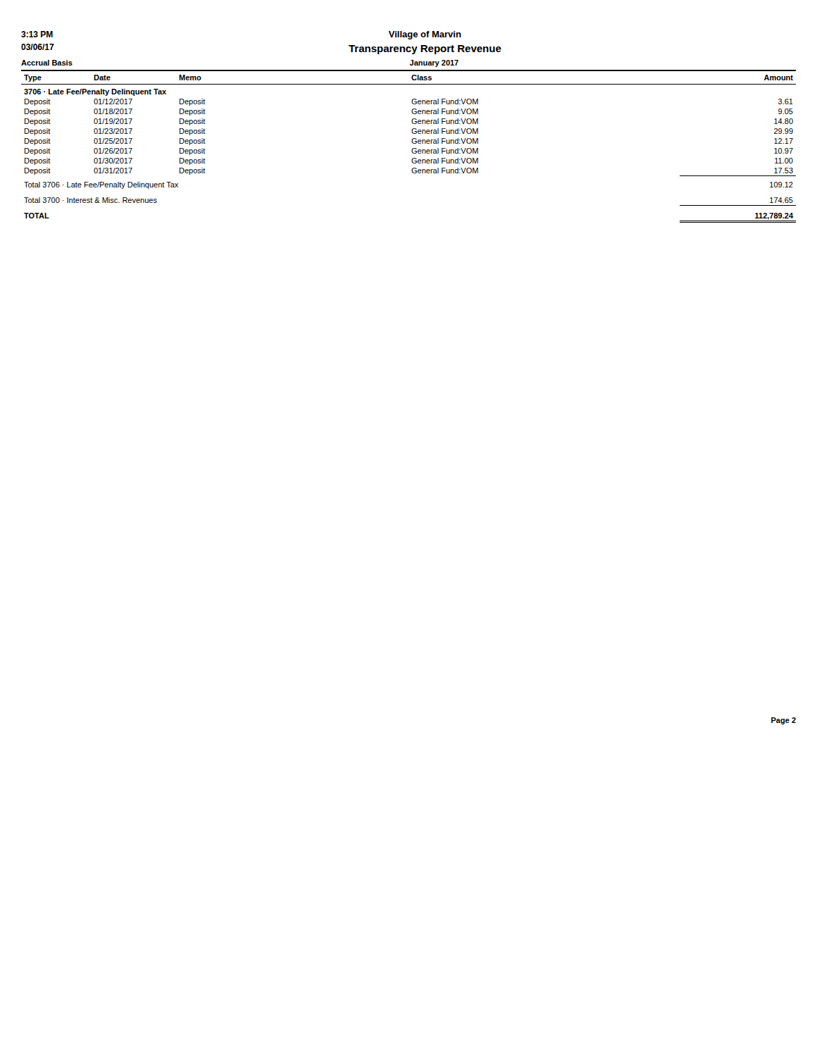3:13 PM
03/06/17
Village of Marvin
Transparency Report Revenue
Accrual Basis
January 2017
| Type | Date | Memo | Class | Amount |
| --- | --- | --- | --- | --- |
| 3706 · Late Fee/Penalty Delinquent Tax | |
| Deposit | 01/12/2017 | Deposit | General Fund:VOM | 3.61 |
| Deposit | 01/18/2017 | Deposit | General Fund:VOM | 9.05 |
| Deposit | 01/19/2017 | Deposit | General Fund:VOM | 14.80 |
| Deposit | 01/23/2017 | Deposit | General Fund:VOM | 29.99 |
| Deposit | 01/25/2017 | Deposit | General Fund:VOM | 12.17 |
| Deposit | 01/26/2017 | Deposit | General Fund:VOM | 10.97 |
| Deposit | 01/30/2017 | Deposit | General Fund:VOM | 11.00 |
| Deposit | 01/31/2017 | Deposit | General Fund:VOM | 17.53 |
| Total 3706 · Late Fee/Penalty Delinquent Tax | 109.12 |
| Total 3700 · Interest & Misc. Revenues | 174.65 |
| TOTAL | 112,789.24 |
Page 2